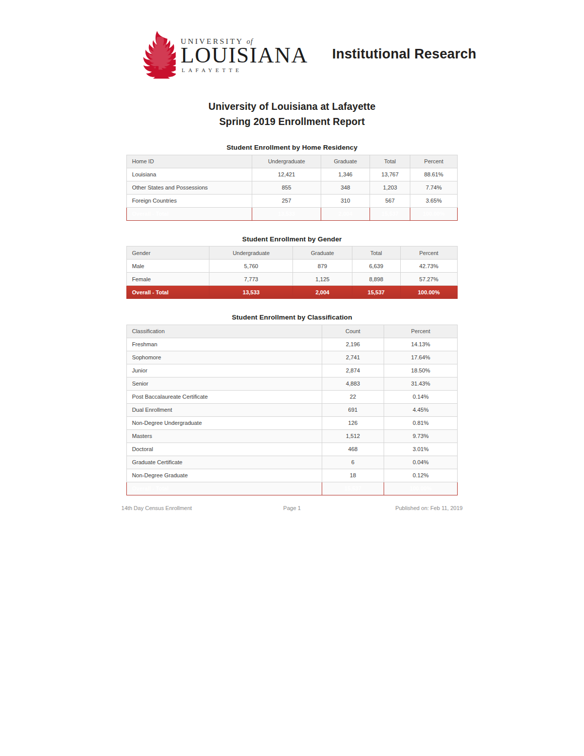University of
Louisiana
Lafayette
Institutional Research
University of Louisiana at Lafayette
Spring 2019 Enrollment Report
Student Enrollment by Home Residency
| Home ID | Undergraduate | Graduate | Total | Percent |
| --- | --- | --- | --- | --- |
| Louisiana | 12,421 | 1,346 | 13,767 | 88.61% |
| Other States and Possessions | 855 | 348 | 1,203 | 7.74% |
| Foreign Countries | 257 | 310 | 567 | 3.65% |
| Overall - Total | 13,533 | 2,004 | 15,537 | 100.00% |
Student Enrollment by Gender
| Gender | Undergraduate | Graduate | Total | Percent |
| --- | --- | --- | --- | --- |
| Male | 5,760 | 879 | 6,639 | 42.73% |
| Female | 7,773 | 1,125 | 8,898 | 57.27% |
| Overall - Total | 13,533 | 2,004 | 15,537 | 100.00% |
Student Enrollment by Classification
| Classification | Count | Percent |
| --- | --- | --- |
| Freshman | 2,196 | 14.13% |
| Sophomore | 2,741 | 17.64% |
| Junior | 2,874 | 18.50% |
| Senior | 4,883 | 31.43% |
| Post Baccalaureate Certificate | 22 | 0.14% |
| Dual Enrollment | 691 | 4.45% |
| Non-Degree Undergraduate | 126 | 0.81% |
| Masters | 1,512 | 9.73% |
| Doctoral | 468 | 3.01% |
| Graduate Certificate | 6 | 0.04% |
| Non-Degree Graduate | 18 | 0.12% |
| Overall - Total | 15,537 | 100.00% |
14th Day Census Enrollment
Page 1
Published on: Feb 11, 2019